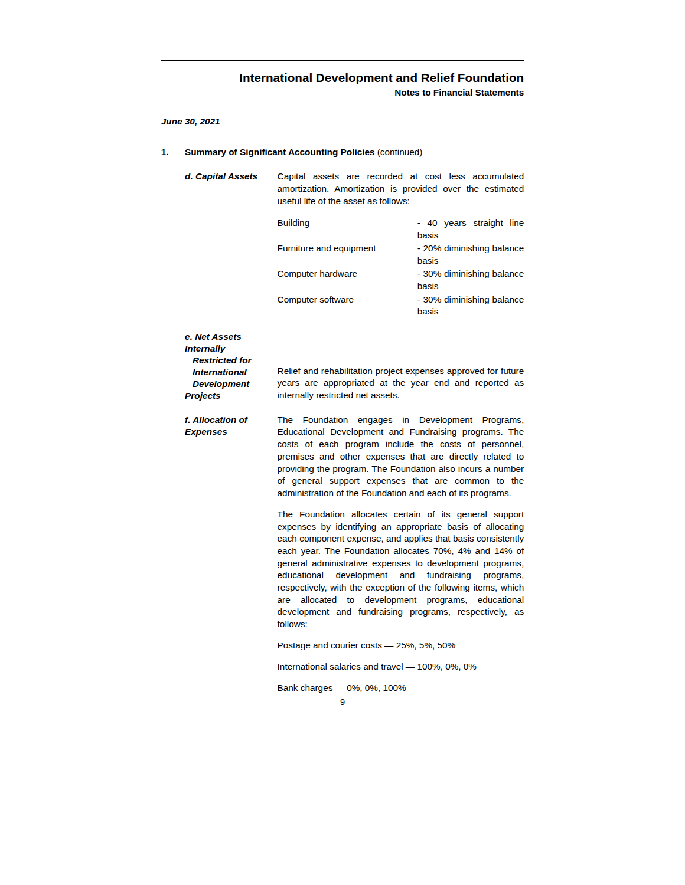International Development and Relief Foundation
Notes to Financial Statements
June 30, 2021
1.
Summary of Significant Accounting Policies (continued)
d. Capital Assets
Capital assets are recorded at cost less accumulated amortization. Amortization is provided over the estimated useful life of the asset as follows:
| Building | - 40 years straight line basis |
| Furniture and equipment | - 20% diminishing balance basis |
| Computer hardware | - 30% diminishing balance basis |
| Computer software | - 30% diminishing balance basis |
e. Net Assets Internally
Restricted for
International
Development Projects
Relief and rehabilitation project expenses approved for future years are appropriated at the year end and reported as internally restricted net assets.
f. Allocation of Expenses
The Foundation engages in Development Programs, Educational Development and Fundraising programs. The costs of each program include the costs of personnel, premises and other expenses that are directly related to providing the program. The Foundation also incurs a number of general support expenses that are common to the administration of the Foundation and each of its programs.
The Foundation allocates certain of its general support expenses by identifying an appropriate basis of allocating each component expense, and applies that basis consistently each year. The Foundation allocates 70%, 4% and 14% of general administrative expenses to development programs, educational development and fundraising programs, respectively, with the exception of the following items, which are allocated to development programs, educational development and fundraising programs, respectively, as follows:
Postage and courier costs — 25%, 5%, 50%
International salaries and travel — 100%, 0%, 0%
Bank charges — 0%, 0%, 100%
9